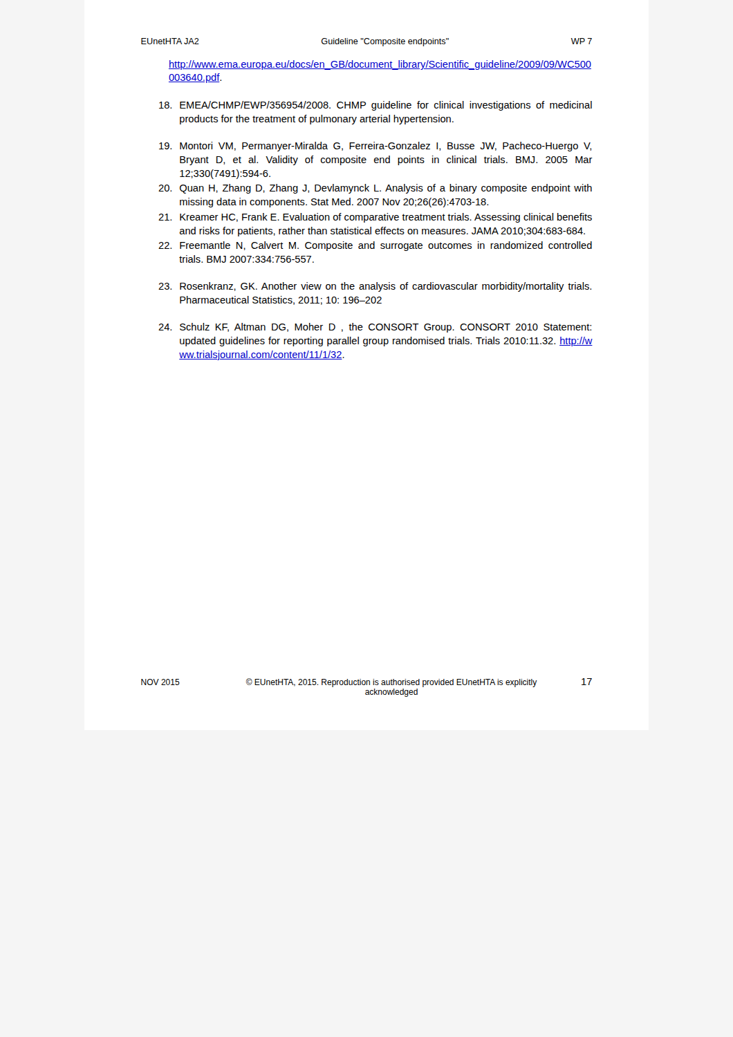EUnetHTA JA2
Guideline "Composite endpoints"
WP 7
http://www.ema.europa.eu/docs/en_GB/document_library/Scientific_guideline/2009/09/WC500003640.pdf.
EMEA/CHMP/EWP/356954/2008. CHMP guideline for clinical investigations of medicinal products for the treatment of pulmonary arterial hypertension.
Montori VM, Permanyer-Miralda G, Ferreira-Gonzalez I, Busse JW, Pacheco-Huergo V, Bryant D, et al. Validity of composite end points in clinical trials. BMJ. 2005 Mar 12;330(7491):594-6.
Quan H, Zhang D, Zhang J, Devlamynck L. Analysis of a binary composite endpoint with missing data in components. Stat Med. 2007 Nov 20;26(26):4703-18.
Kreamer HC, Frank E. Evaluation of comparative treatment trials. Assessing clinical benefits and risks for patients, rather than statistical effects on measures. JAMA 2010;304:683-684.
Freemantle N, Calvert M. Composite and surrogate outcomes in randomized controlled trials. BMJ 2007:334:756-557.
Rosenkranz, GK. Another view on the analysis of cardiovascular morbidity/mortality trials. Pharmaceutical Statistics, 2011; 10: 196–202
Schulz KF, Altman DG, Moher D , the CONSORT Group. CONSORT 2010 Statement: updated guidelines for reporting parallel group randomised trials. Trials 2010:11.32. http://www.trialsjournal.com/content/11/1/32.
NOV 2015
© EUnetHTA, 2015. Reproduction is authorised provided EUnetHTA is explicitly acknowledged
17